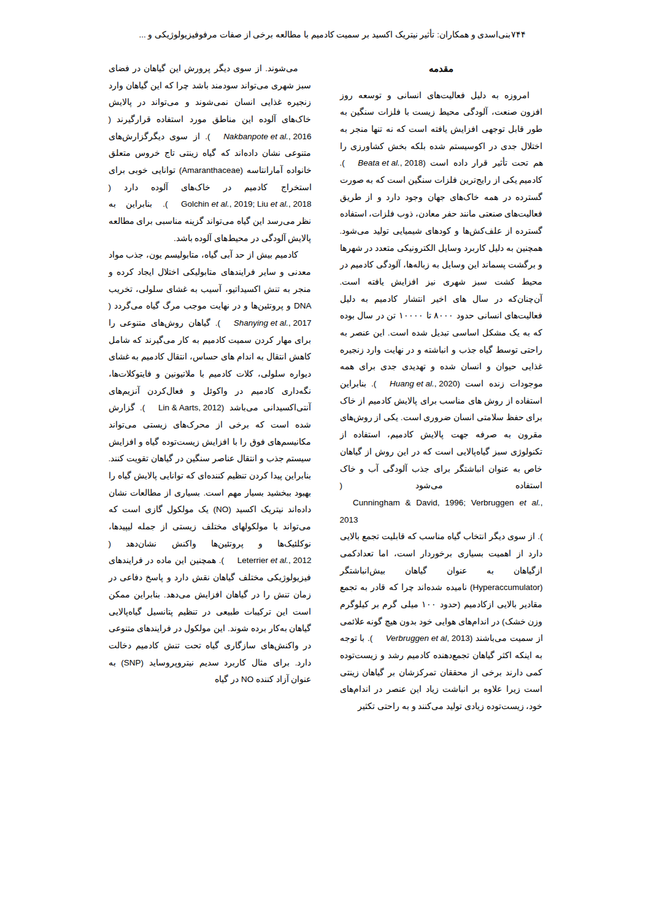۷۴۴
بنی‌اسدی و همکاران: تأثیر نیتریک اکسید بر سمیت کادمیم با مطالعه برخی از صفات مرفوفیزیولوژیکی و ...
مقدمه
امروزه به دلیل فعالیت‌های انسانی و توسعه روز افزون صنعت، آلودگی محیط زیست با فلزات سنگین به طور قابل توجهی افزایش یافته است که نه تنها منجر به اختلال جدی در اکوسیستم شده بلکه بخش کشاورزی را هم تحت تأثیر قرار داده است (Beata et al., 2018). کادمیم یکی از رایج‌ترین فلزات سنگین است که به صورت گسترده در همه خاک‌های جهان وجود دارد و از طریق فعالیت‌های صنعتی مانند حفر معادن، ذوب فلزات، استفاده گسترده از علف‌کش‌ها و کودهای شیمیایی تولید می‌شود. همچنین به دلیل کاربرد وسایل الکترونیکی متعدد در شهرها و برگشت پسماند این وسایل به زباله‌ها، آلودگی کادمیم در محیط کشت سبز شهری نیز افزایش یافته است. آن‌چنان‌که در سال های اخیر انتشار کادمیم به دلیل فعالیت‌های انسانی حدود ۸۰۰۰ تا ۱۰۰۰۰ تن در سال بوده که به یک مشکل اساسی تبدیل شده است. این عنصر به راحتی توسط گیاه جذب و انباشته و در نهایت وارد زنجیره غذایی حیوان و انسان شده و تهدیدی جدی برای همه موجودات زنده است (Huang et al., 2020). بنابراین استفاده از روش های مناسب برای پالایش کادمیم از خاک برای حفظ سلامتی انسان ضروری است. یکی از روش‌های مقرون به صرفه جهت پالایش کادمیم، استفاده از تکنولوژی سبز گیاه‌پالایی است که در این روش از گیاهان خاص به عنوان انباشتگر برای جذب آلودگی آب و خاک استفاده می‌شود (Cunningham & David, 1996; Verbruggen et al., 2013). از سوی دیگر انتخاب گیاه مناسب که قابلیت تجمع بالایی دارد از اهمیت بسیاری برخوردار است، اما تعدادکمی ازگیاهان به عنوان گیاهان بیش‌انباشتگر (Hyperaccumulator) نامیده شده‌اند چرا که قادر به تجمع مقادیر بالایی ازکادمیم (حدود ۱۰۰ میلی گرم بر کیلوگرم وزن خشک) در اندام‌های هوایی خود بدون هیچ گونه علائمی از سمیت می‌باشند (Verbruggen et al, 2013). با توجه به اینکه اکثر گیاهان تجمع‌دهنده کادمیم رشد و زیست‌توده کمی دارند برخی از محققان تمرکزشان بر گیاهان زینتی است زیرا علاوه بر انباشت زیاد این عنصر در اندام‌های خود، زیست‌توده زیادی تولید می‌کنند و به راحتی تکثیر
می‌شوند. از سوی دیگر پرورش این گیاهان در فضای سبز شهری می‌تواند سودمند باشد چرا که این گیاهان وارد زنجیره غذایی انسان نمی‌شوند و می‌تواند در پالایش خاک‌های آلوده این مناطق مورد استفاده قرارگیرند (Nakbanpote et al., 2016). از سوی دیگرگزارش‌های متنوعی نشان داده‌اند که گیاه زینتی تاج خروس متعلق خانواده آمارانتاسه (Amaranthaceae) توانایی خوبی برای استخراج کادمیم در خاک‌های آلوده دارد (Golchin et al., 2019; Liu et al., 2018). بنابراین به نظر می‌رسد این گیاه می‌تواند گزینه مناسبی برای مطالعه پالایش آلودگی در محیط‌های آلوده باشد.
کادمیم بیش از حد آبی گیاه، متابولیسم یون، جذب مواد معدنی و سایر فرایندهای متابولیکی اختلال ایجاد کرده و منجر به تنش اکسیداتیو، آسیب به غشای سلولی، تخریب DNA و پروتئین‌ها و در نهایت موجب مرگ گیاه می‌گردد (Shanying et al., 2017). گیاهان روش‌های متنوعی را برای مهار کردن سمیت کادمیم به کار می‌گیرند که شامل کاهش انتقال به اندام های حساس، انتقال کادمیم به غشای دیواره سلولی، کلات کادمیم با ملاتیونین و فایتوکلات‌ها، نگه‌داری کادمیم در واکوئل و فعال‌کردن آنزیم‌های آنتی‌اکسیدانی می‌باشد (Lin & Aarts, 2012). گزارش شده است که برخی از محرک‌های زیستی می‌تواند مکانیسم‌های فوق را با افزایش زیست‌توده گیاه و افزایش سیستم جذب و انتقال عناصر سنگین در گیاهان تقویت کنند. بنابراین پیدا کردن تنظیم کننده‌ای که توانایی پالایش گیاه را بهبود ببخشید بسیار مهم است. بسیاری از مطالعات نشان داده‌اند نیتریک اکسید (NO) یک مولکول گازی است که می‌تواند با مولکولهای مختلف زیستی از جمله لیپیدها، نوکلئیک‌ها و پروتئین‌ها واکنش نشان‌دهد (Leterrier et al., 2012). همچنین این ماده در فرایندهای فیزیولوژیکی مختلف گیاهان نقش دارد و پاسخ دفاعی در زمان تنش را در گیاهان افزایش می‌دهد. بنابراین ممکن است این ترکیبات طبیعی در تنظیم پتانسیل گیاه‌پالایی گیاهان به‌کار برده شوند. این مولکول در فرایندهای متنوعی در واکنش‌های سازگاری گیاه تحت تنش کادمیم دخالت دارد. برای مثال کاربرد سدیم نیتروپروساید (SNP) به عنوان آزاد کننده NO در گیاه